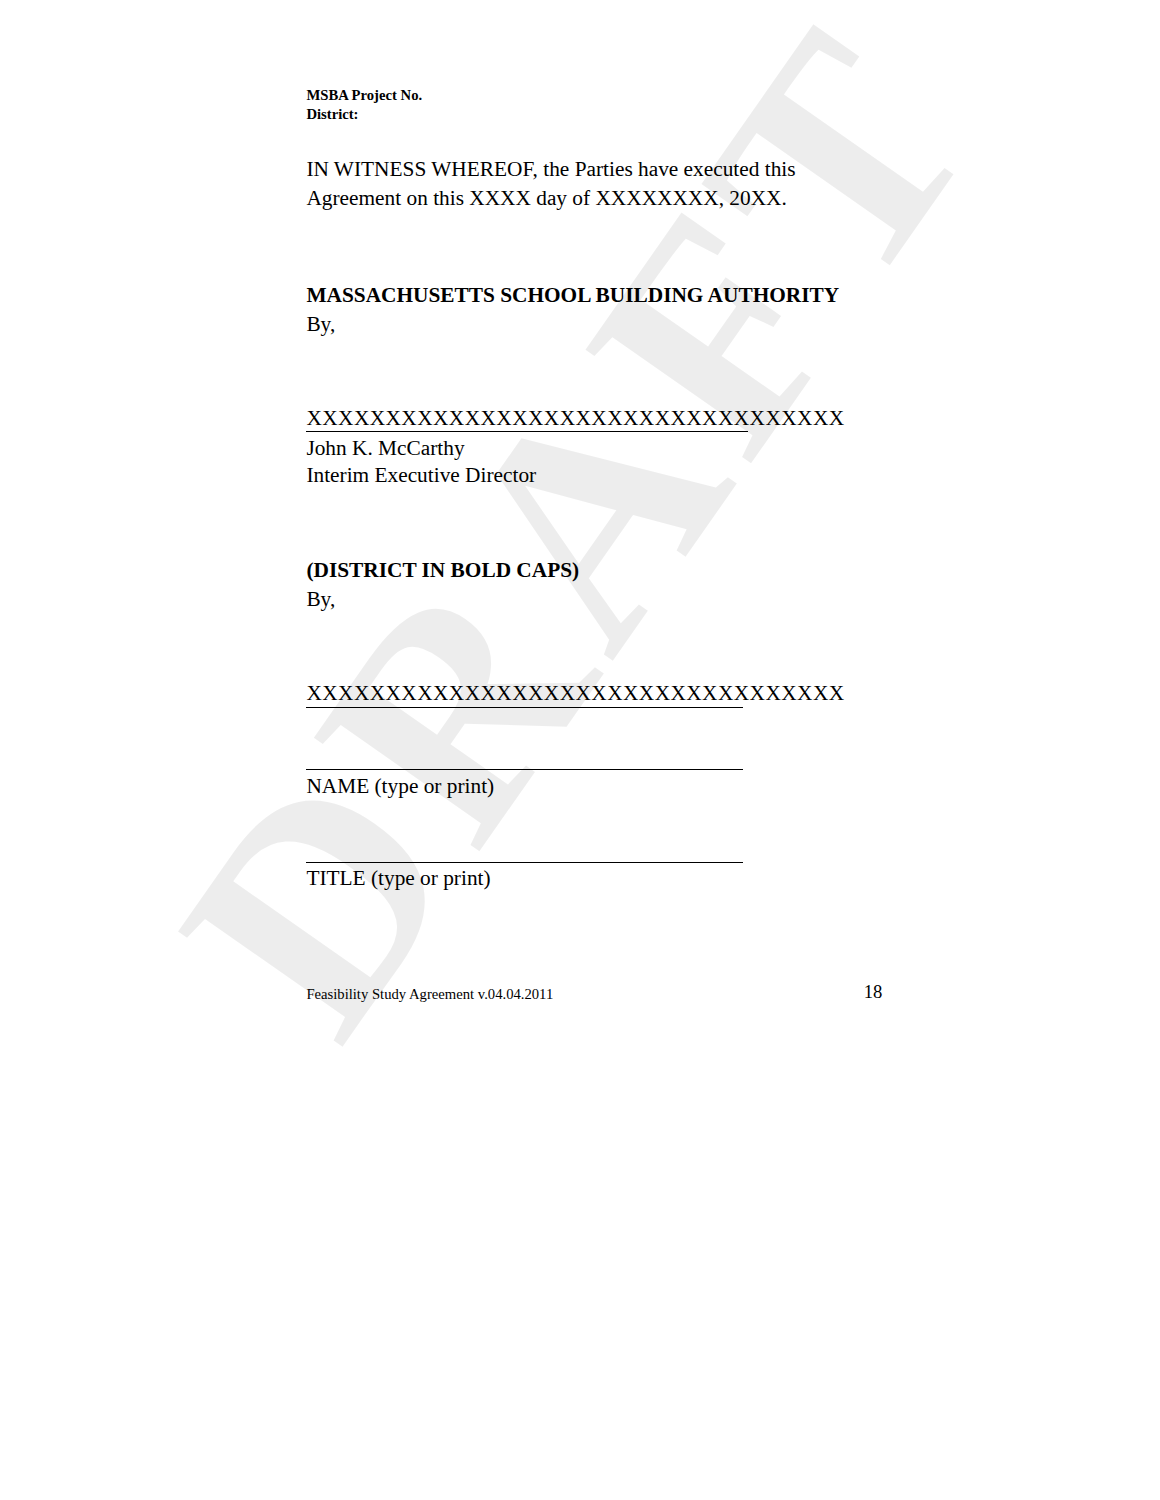DRAFT
MSBA Project No.
District:
IN WITNESS WHEREOF, the Parties have executed this Agreement on this XXXX day of XXXXXXXX, 20XX.
MASSACHUSETTS SCHOOL BUILDING AUTHORITY
By,
XXXXXXXXXXXXXXXXXXXXXXXXXXXXXXXXXX
John K. McCarthy
Interim Executive Director
(DISTRICT IN BOLD CAPS)
By,
XXXXXXXXXXXXXXXXXXXXXXXXXXXXXXXXXX
NAME (type or print)
TITLE (type or print)
Feasibility Study Agreement v.04.04.2011 18